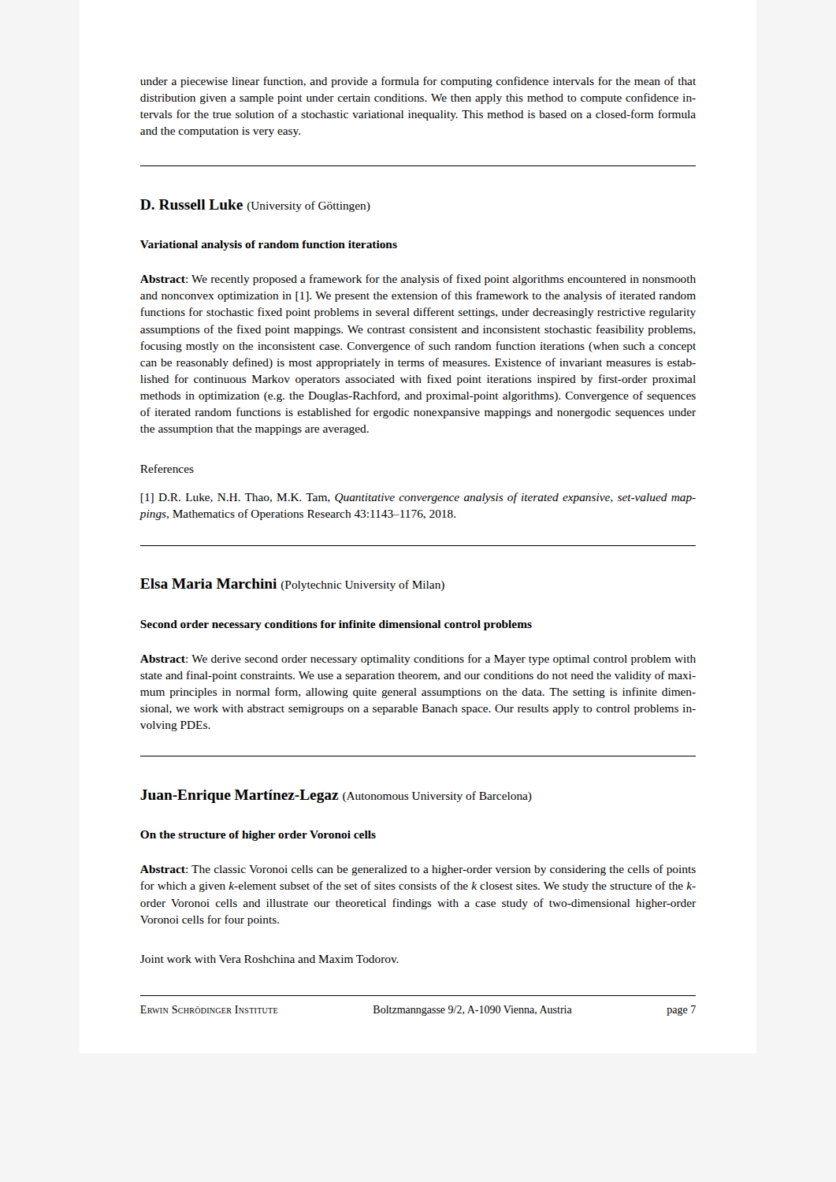under a piecewise linear function, and provide a formula for computing confidence intervals for the mean of that distribution given a sample point under certain conditions. We then apply this method to compute confidence intervals for the true solution of a stochastic variational inequality. This method is based on a closed-form formula and the computation is very easy.
D. Russell Luke (University of Göttingen)
Variational analysis of random function iterations
Abstract: We recently proposed a framework for the analysis of fixed point algorithms encountered in nonsmooth and nonconvex optimization in [1]. We present the extension of this framework to the analysis of iterated random functions for stochastic fixed point problems in several different settings, under decreasingly restrictive regularity assumptions of the fixed point mappings. We contrast consistent and inconsistent stochastic feasibility problems, focusing mostly on the inconsistent case. Convergence of such random function iterations (when such a concept can be reasonably defined) is most appropriately in terms of measures. Existence of invariant measures is established for continuous Markov operators associated with fixed point iterations inspired by first-order proximal methods in optimization (e.g. the Douglas-Rachford, and proximal-point algorithms). Convergence of sequences of iterated random functions is established for ergodic nonexpansive mappings and nonergodic sequences under the assumption that the mappings are averaged.
References
[1] D.R. Luke, N.H. Thao, M.K. Tam, Quantitative convergence analysis of iterated expansive, set-valued mappings, Mathematics of Operations Research 43:1143–1176, 2018.
Elsa Maria Marchini (Polytechnic University of Milan)
Second order necessary conditions for infinite dimensional control problems
Abstract: We derive second order necessary optimality conditions for a Mayer type optimal control problem with state and final-point constraints. We use a separation theorem, and our conditions do not need the validity of maximum principles in normal form, allowing quite general assumptions on the data. The setting is infinite dimensional, we work with abstract semigroups on a separable Banach space. Our results apply to control problems involving PDEs.
Juan-Enrique Martínez-Legaz (Autonomous University of Barcelona)
On the structure of higher order Voronoi cells
Abstract: The classic Voronoi cells can be generalized to a higher-order version by considering the cells of points for which a given k-element subset of the set of sites consists of the k closest sites. We study the structure of the k-order Voronoi cells and illustrate our theoretical findings with a case study of two-dimensional higher-order Voronoi cells for four points.
Joint work with Vera Roshchina and Maxim Todorov.
Erwin Schrödinger Institute Boltzmanngasse 9/2, A-1090 Vienna, Austria page 7